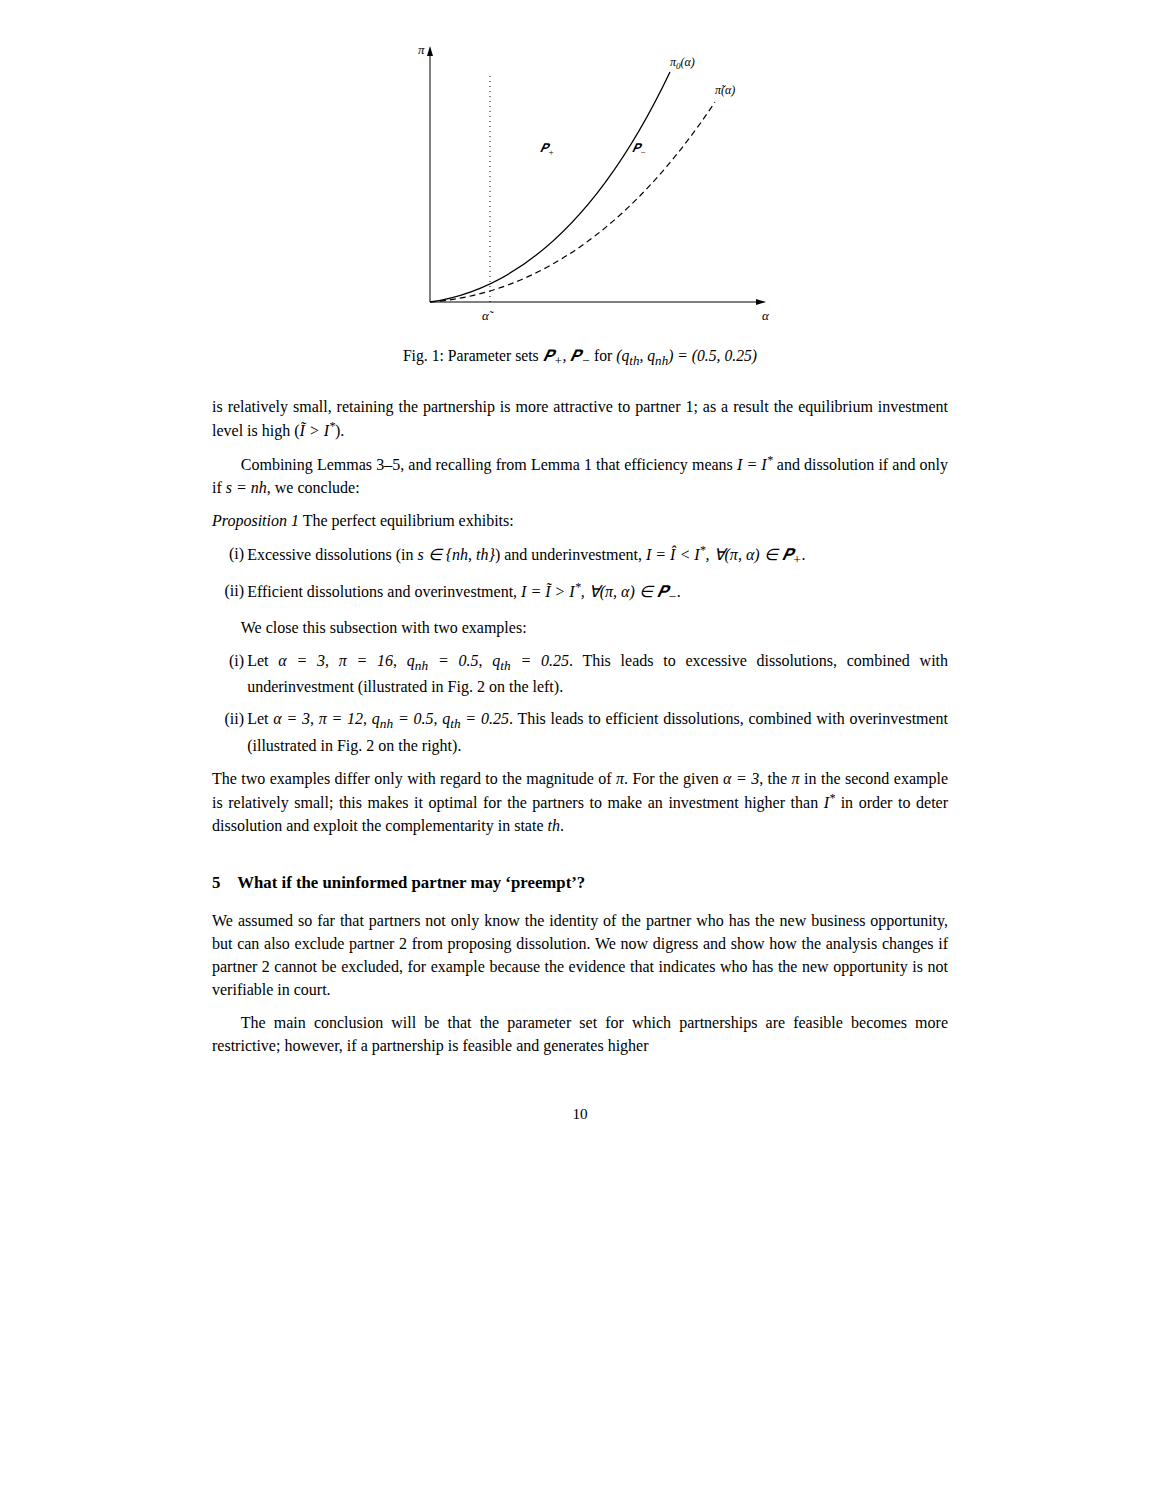π α α̃ π0(α) π̃(α) 𝑷+ 𝑷−
Fig. 1: Parameter sets 𝑷+, 𝑷− for (qth, qnh) = (0.5, 0.25)
is relatively small, retaining the partnership is more attractive to partner 1; as a result the equilibrium investment level is high (Ĩ > I*).
Combining Lemmas 3–5, and recalling from Lemma 1 that efficiency means I = I* and dissolution if and only if s = nh, we conclude:
Proposition 1 The perfect equilibrium exhibits:
(i) Excessive dissolutions (in s ∈ {nh, th}) and underinvestment, I = Î < I*, ∀(π, α) ∈ 𝑷+.
(ii) Efficient dissolutions and overinvestment, I = Ĩ > I*, ∀(π, α) ∈ 𝑷−.
We close this subsection with two examples:
(i) Let α = 3, π = 16, qnh = 0.5, qth = 0.25. This leads to excessive dissolutions, combined with underinvestment (illustrated in Fig. 2 on the left).
(ii) Let α = 3, π = 12, qnh = 0.5, qth = 0.25. This leads to efficient dissolutions, combined with overinvestment (illustrated in Fig. 2 on the right).
The two examples differ only with regard to the magnitude of π. For the given α = 3, the π in the second example is relatively small; this makes it optimal for the partners to make an investment higher than I* in order to deter dissolution and exploit the complementarity in state th.
5 What if the uninformed partner may ‘preempt’?
We assumed so far that partners not only know the identity of the partner who has the new business opportunity, but can also exclude partner 2 from proposing dissolution. We now digress and show how the analysis changes if partner 2 cannot be excluded, for example because the evidence that indicates who has the new opportunity is not verifiable in court.
The main conclusion will be that the parameter set for which partnerships are feasible becomes more restrictive; however, if a partnership is feasible and generates higher
10